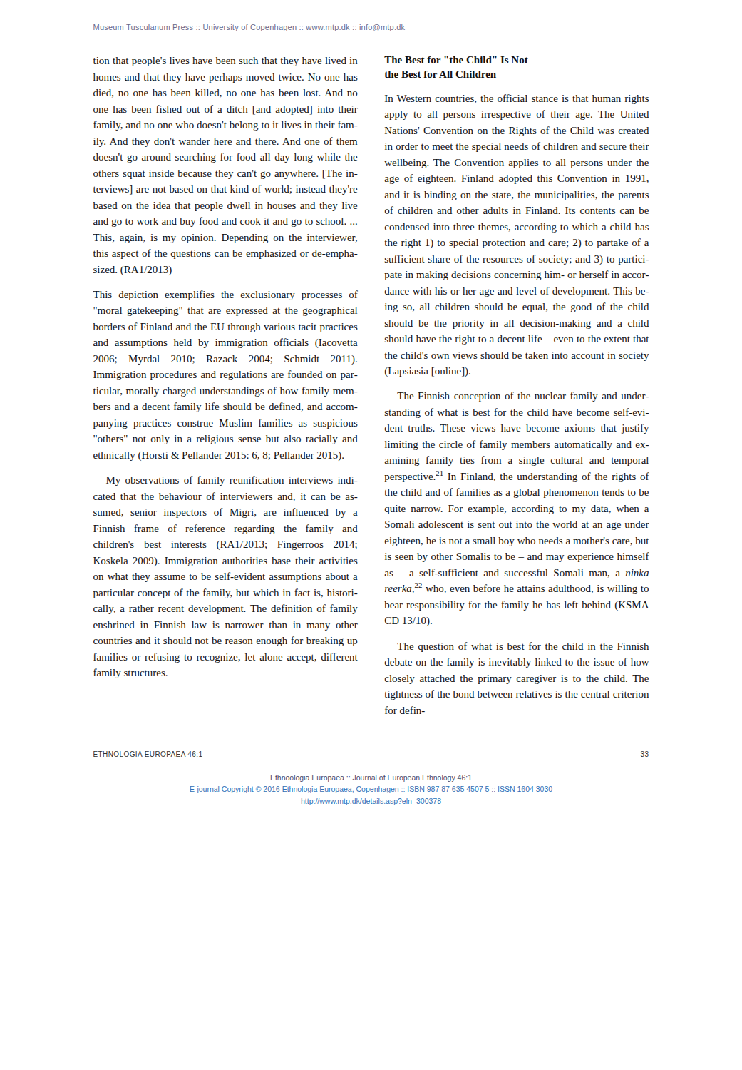Museum Tusculanum Press :: University of Copenhagen :: www.mtp.dk :: info@mtp.dk
tion that people's lives have been such that they have lived in homes and that they have perhaps moved twice. No one has died, no one has been killed, no one has been lost. And no one has been fished out of a ditch [and adopted] into their family, and no one who doesn't belong to it lives in their family. And they don't wander here and there. And one of them doesn't go around searching for food all day long while the others squat inside because they can't go anywhere. [The interviews] are not based on that kind of world; instead they're based on the idea that people dwell in houses and they live and go to work and buy food and cook it and go to school. ... This, again, is my opinion. Depending on the interviewer, this aspect of the questions can be emphasized or de-emphasized. (RA1/2013)
This depiction exemplifies the exclusionary processes of "moral gatekeeping" that are expressed at the geographical borders of Finland and the EU through various tacit practices and assumptions held by immigration officials (Iacovetta 2006; Myrdal 2010; Razack 2004; Schmidt 2011). Immigration procedures and regulations are founded on particular, morally charged understandings of how family members and a decent family life should be defined, and accompanying practices construe Muslim families as suspicious "others" not only in a religious sense but also racially and ethnically (Horsti & Pellander 2015: 6, 8; Pellander 2015).
My observations of family reunification interviews indicated that the behaviour of interviewers and, it can be assumed, senior inspectors of Migri, are influenced by a Finnish frame of reference regarding the family and children's best interests (RA1/2013; Fingerroos 2014; Koskela 2009). Immigration authorities base their activities on what they assume to be self-evident assumptions about a particular concept of the family, but which in fact is, historically, a rather recent development. The definition of family enshrined in Finnish law is narrower than in many other countries and it should not be reason enough for breaking up families or refusing to recognize, let alone accept, different family structures.
The Best for "the Child" Is Not
the Best for All Children
In Western countries, the official stance is that human rights apply to all persons irrespective of their age. The United Nations' Convention on the Rights of the Child was created in order to meet the special needs of children and secure their wellbeing. The Convention applies to all persons under the age of eighteen. Finland adopted this Convention in 1991, and it is binding on the state, the municipalities, the parents of children and other adults in Finland. Its contents can be condensed into three themes, according to which a child has the right 1) to special protection and care; 2) to partake of a sufficient share of the resources of society; and 3) to participate in making decisions concerning him- or herself in accordance with his or her age and level of development. This being so, all children should be equal, the good of the child should be the priority in all decision-making and a child should have the right to a decent life – even to the extent that the child's own views should be taken into account in society (Lapsiasia [online]).
The Finnish conception of the nuclear family and understanding of what is best for the child have become self-evident truths. These views have become axioms that justify limiting the circle of family members automatically and examining family ties from a single cultural and temporal perspective.21 In Finland, the understanding of the rights of the child and of families as a global phenomenon tends to be quite narrow. For example, according to my data, when a Somali adolescent is sent out into the world at an age under eighteen, he is not a small boy who needs a mother's care, but is seen by other Somalis to be – and may experience himself as – a self-sufficient and successful Somali man, a ninka reerka,22 who, even before he attains adulthood, is willing to bear responsibility for the family he has left behind (KSMA CD 13/10).
The question of what is best for the child in the Finnish debate on the family is inevitably linked to the issue of how closely attached the primary caregiver is to the child. The tightness of the bond between relatives is the central criterion for defin-
Ethnologia Europaea 46:1 33
Ethnoologia Europaea :: Journal of European Ethnology 46:1
E-journal Copyright © 2016 Ethnologia Europaea, Copenhagen :: ISBN 987 87 635 4507 5 :: ISSN 1604 3030
http://www.mtp.dk/details.asp?eln=300378